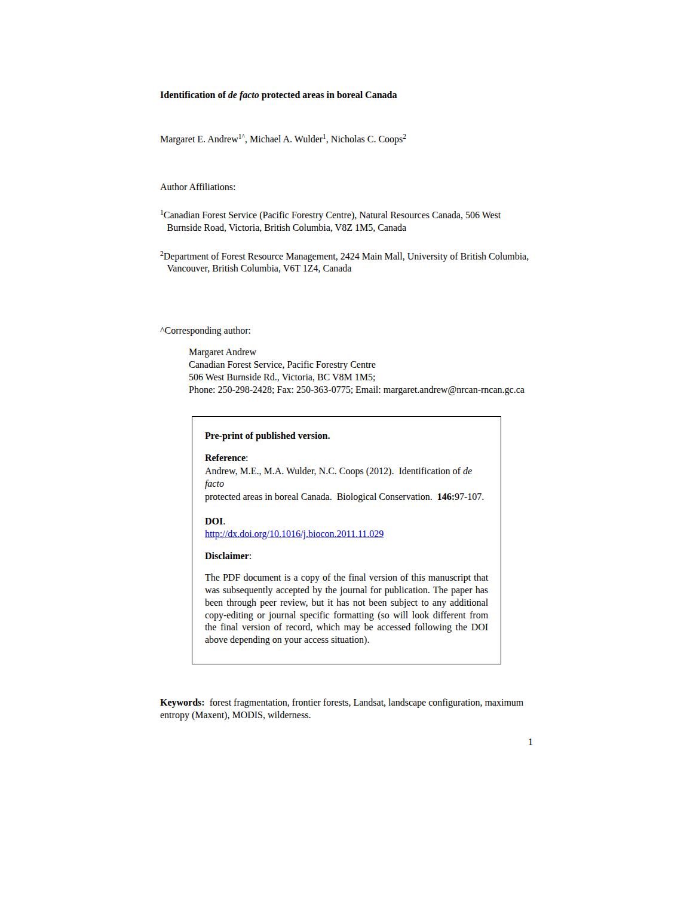Identification of de facto protected areas in boreal Canada
Margaret E. Andrew1^, Michael A. Wulder1, Nicholas C. Coops2
Author Affiliations:
1Canadian Forest Service (Pacific Forestry Centre), Natural Resources Canada, 506 West
Burnside Road, Victoria, British Columbia, V8Z 1M5, Canada
2Department of Forest Resource Management, 2424 Main Mall, University of British Columbia,
Vancouver, British Columbia, V6T 1Z4, Canada
^Corresponding author:
Margaret Andrew
Canadian Forest Service, Pacific Forestry Centre
506 West Burnside Rd., Victoria, BC V8M 1M5;
Phone: 250-298-2428; Fax: 250-363-0775; Email: margaret.andrew@nrcan-rncan.gc.ca
Pre-print of published version.
Reference:
Andrew, M.E., M.A. Wulder, N.C. Coops (2012). Identification of de facto
protected areas in boreal Canada. Biological Conservation. 146: 97-107.
DOI.
http://dx.doi.org/10.1016/j.biocon.2011.11.029
Disclaimer:
The PDF document is a copy of the final version of this manuscript that was subsequently accepted by the journal for publication. The paper has been through peer review, but it has not been subject to any additional copy-editing or journal specific formatting (so will look different from the final version of record, which may be accessed following the DOI above depending on your access situation).
Keywords: forest fragmentation, frontier forests, Landsat, landscape configuration, maximum entropy (Maxent), MODIS, wilderness.
1